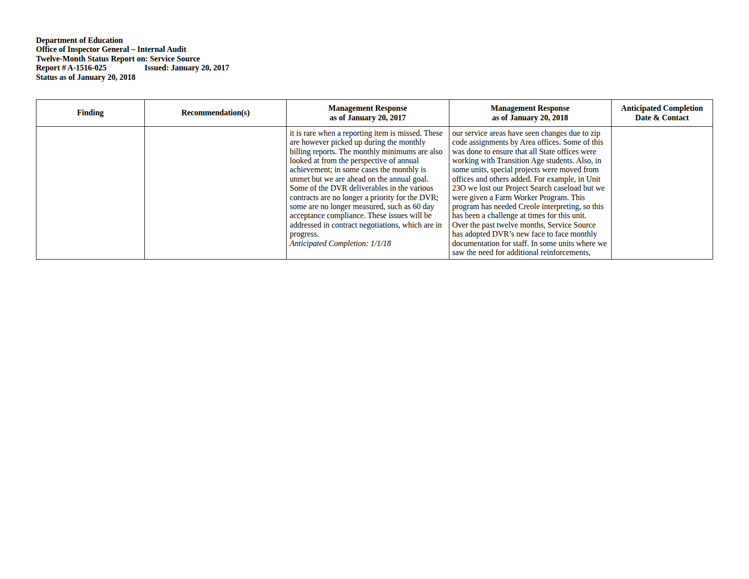Department of Education
Office of Inspector General – Internal Audit
Twelve-Month Status Report on: Service Source
Report # A-1516-025 Issued: January 20, 2017
Status as of January 20, 2018
| Finding | Recommendation(s) | Management Response as of January 20, 2017 | Management Response as of January 20, 2018 | Anticipated Completion Date & Contact |
| --- | --- | --- | --- | --- |
| | | it is rare when a reporting item is missed. These are however picked up during the monthly billing reports. The monthly minimums are also looked at from the perspective of annual achievement; in some cases the monthly is unmet but we are ahead on the annual goal. Some of the DVR deliverables in the various contracts are no longer a priority for the DVR; some are no longer measured, such as 60 day acceptance compliance. These issues will be addressed in contract negotiations, which are in progress. Anticipated Completion: 1/1/18 | our service areas have seen changes due to zip code assignments by Area offices. Some of this was done to ensure that all State offices were working with Transition Age students. Also, in some units, special projects were moved from offices and others added. For example, in Unit 23O we lost our Project Search caseload but we were given a Farm Worker Program. This program has needed Creole interpreting, so this has been a challenge at times for this unit. Over the past twelve months, Service Source has adopted DVR’s new face to face monthly documentation for staff. In some units where we saw the need for additional reinforcements, | |